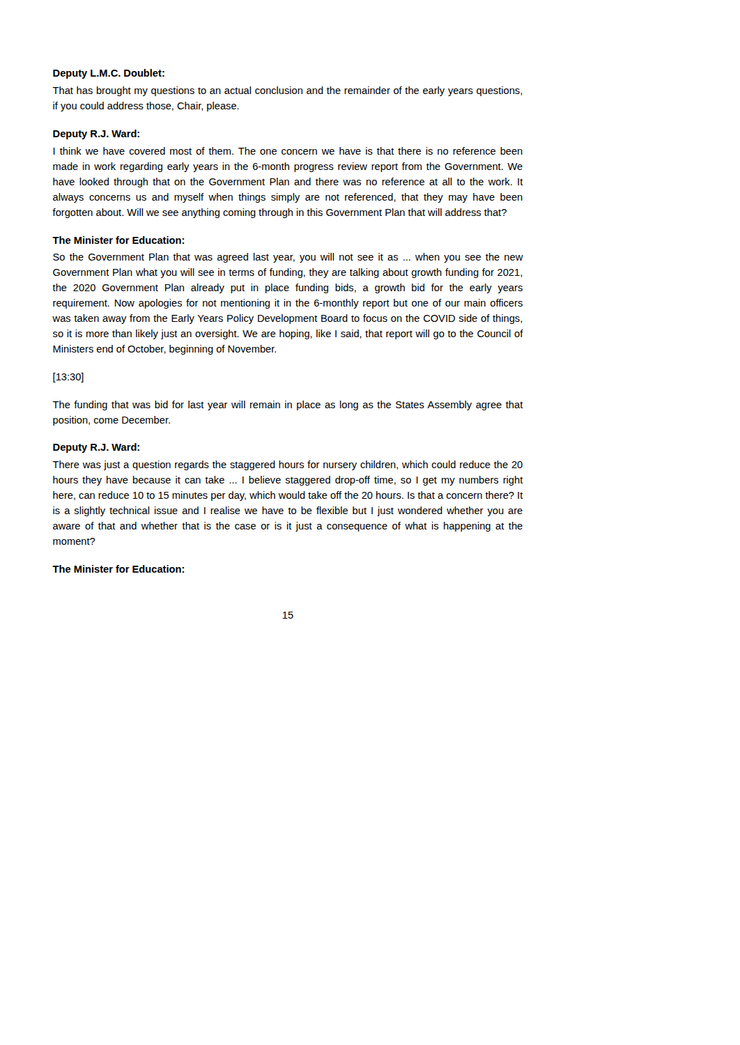Deputy L.M.C. Doublet:
That has brought my questions to an actual conclusion and the remainder of the early years questions, if you could address those, Chair, please.
Deputy R.J. Ward:
I think we have covered most of them. The one concern we have is that there is no reference been made in work regarding early years in the 6-month progress review report from the Government. We have looked through that on the Government Plan and there was no reference at all to the work. It always concerns us and myself when things simply are not referenced, that they may have been forgotten about. Will we see anything coming through in this Government Plan that will address that?
The Minister for Education:
So the Government Plan that was agreed last year, you will not see it as ... when you see the new Government Plan what you will see in terms of funding, they are talking about growth funding for 2021, the 2020 Government Plan already put in place funding bids, a growth bid for the early years requirement. Now apologies for not mentioning it in the 6-monthly report but one of our main officers was taken away from the Early Years Policy Development Board to focus on the COVID side of things, so it is more than likely just an oversight. We are hoping, like I said, that report will go to the Council of Ministers end of October, beginning of November.
[13:30]
The funding that was bid for last year will remain in place as long as the States Assembly agree that position, come December.
Deputy R.J. Ward:
There was just a question regards the staggered hours for nursery children, which could reduce the 20 hours they have because it can take ... I believe staggered drop-off time, so I get my numbers right here, can reduce 10 to 15 minutes per day, which would take off the 20 hours. Is that a concern there? It is a slightly technical issue and I realise we have to be flexible but I just wondered whether you are aware of that and whether that is the case or is it just a consequence of what is happening at the moment?
The Minister for Education:
15